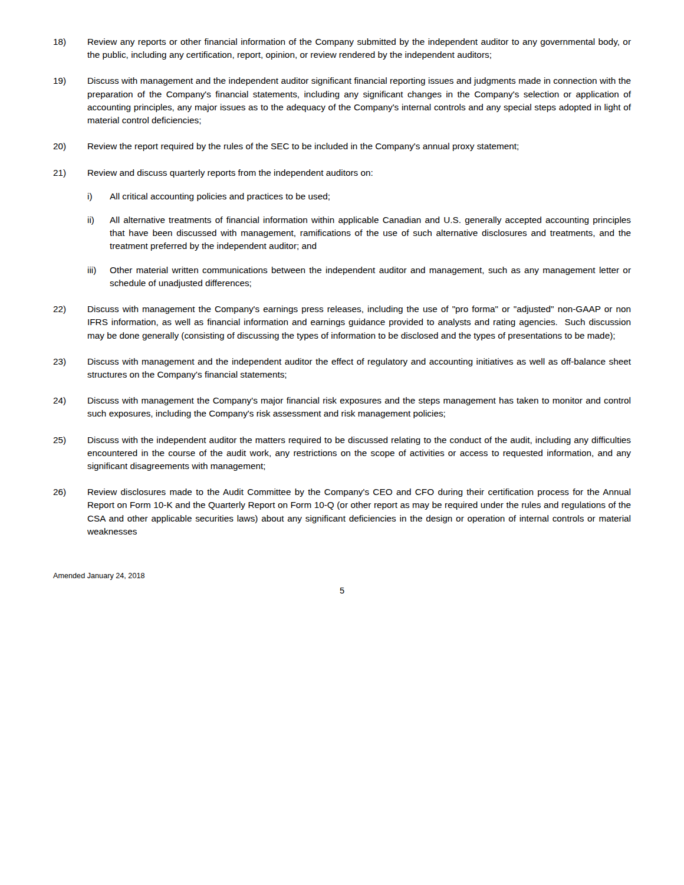18) Review any reports or other financial information of the Company submitted by the independent auditor to any governmental body, or the public, including any certification, report, opinion, or review rendered by the independent auditors;
19) Discuss with management and the independent auditor significant financial reporting issues and judgments made in connection with the preparation of the Company's financial statements, including any significant changes in the Company's selection or application of accounting principles, any major issues as to the adequacy of the Company's internal controls and any special steps adopted in light of material control deficiencies;
20) Review the report required by the rules of the SEC to be included in the Company's annual proxy statement;
21) Review and discuss quarterly reports from the independent auditors on:
i) All critical accounting policies and practices to be used;
ii) All alternative treatments of financial information within applicable Canadian and U.S. generally accepted accounting principles that have been discussed with management, ramifications of the use of such alternative disclosures and treatments, and the treatment preferred by the independent auditor; and
iii) Other material written communications between the independent auditor and management, such as any management letter or schedule of unadjusted differences;
22) Discuss with management the Company's earnings press releases, including the use of "pro forma" or "adjusted" non-GAAP or non IFRS information, as well as financial information and earnings guidance provided to analysts and rating agencies. Such discussion may be done generally (consisting of discussing the types of information to be disclosed and the types of presentations to be made);
23) Discuss with management and the independent auditor the effect of regulatory and accounting initiatives as well as off-balance sheet structures on the Company's financial statements;
24) Discuss with management the Company's major financial risk exposures and the steps management has taken to monitor and control such exposures, including the Company's risk assessment and risk management policies;
25) Discuss with the independent auditor the matters required to be discussed relating to the conduct of the audit, including any difficulties encountered in the course of the audit work, any restrictions on the scope of activities or access to requested information, and any significant disagreements with management;
26) Review disclosures made to the Audit Committee by the Company's CEO and CFO during their certification process for the Annual Report on Form 10-K and the Quarterly Report on Form 10-Q (or other report as may be required under the rules and regulations of the CSA and other applicable securities laws) about any significant deficiencies in the design or operation of internal controls or material weaknesses
Amended January 24, 2018
5